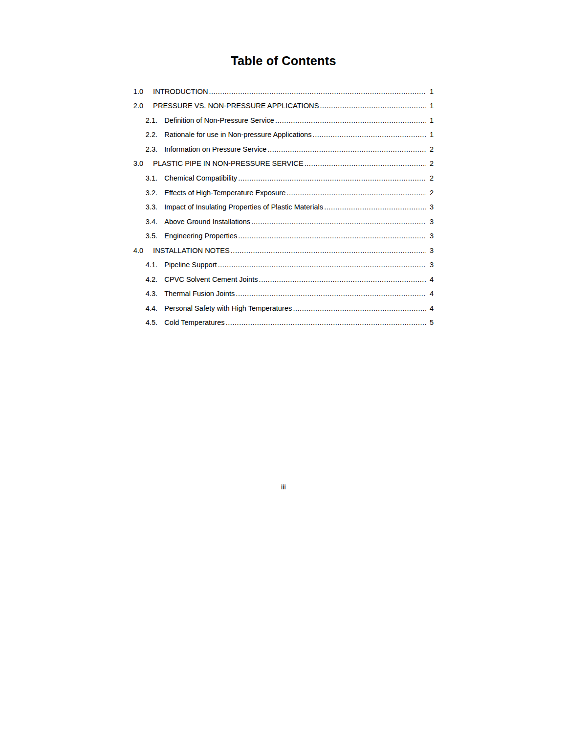Table of Contents
1.0 INTRODUCTION ................................................................................................................. 1
2.0 PRESSURE VS. NON-PRESSURE APPLICATIONS ............................................................. 1
2.1. Definition of Non-Pressure Service ......................................................................................... 1
2.2. Rationale for use in Non-pressure Applications ..................................................................... 1
2.3. Information on Pressure Service ........................................................................................... 2
3.0 PLASTIC PIPE IN NON-PRESSURE SERVICE .................................................................... 2
3.1. Chemical Compatibility ....................................................................................................... 2
3.2. Effects of High-Temperature Exposure ................................................................................. 2
3.3. Impact of Insulating Properties of Plastic Materials .............................................................. 3
3.4. Above Ground Installations .................................................................................................. 3
3.5. Engineering Properties ....................................................................................................... 3
4.0 INSTALLATION NOTES ....................................................................................................... 3
4.1. Pipeline Support ............................................................................................................. 3
4.2. CPVC Solvent Cement Joints .............................................................................................. 4
4.3. Thermal Fusion Joints ....................................................................................................... 4
4.4. Personal Safety with High Temperatures ............................................................................. 4
4.5. Cold Temperatures ........................................................................................................... 5
iii